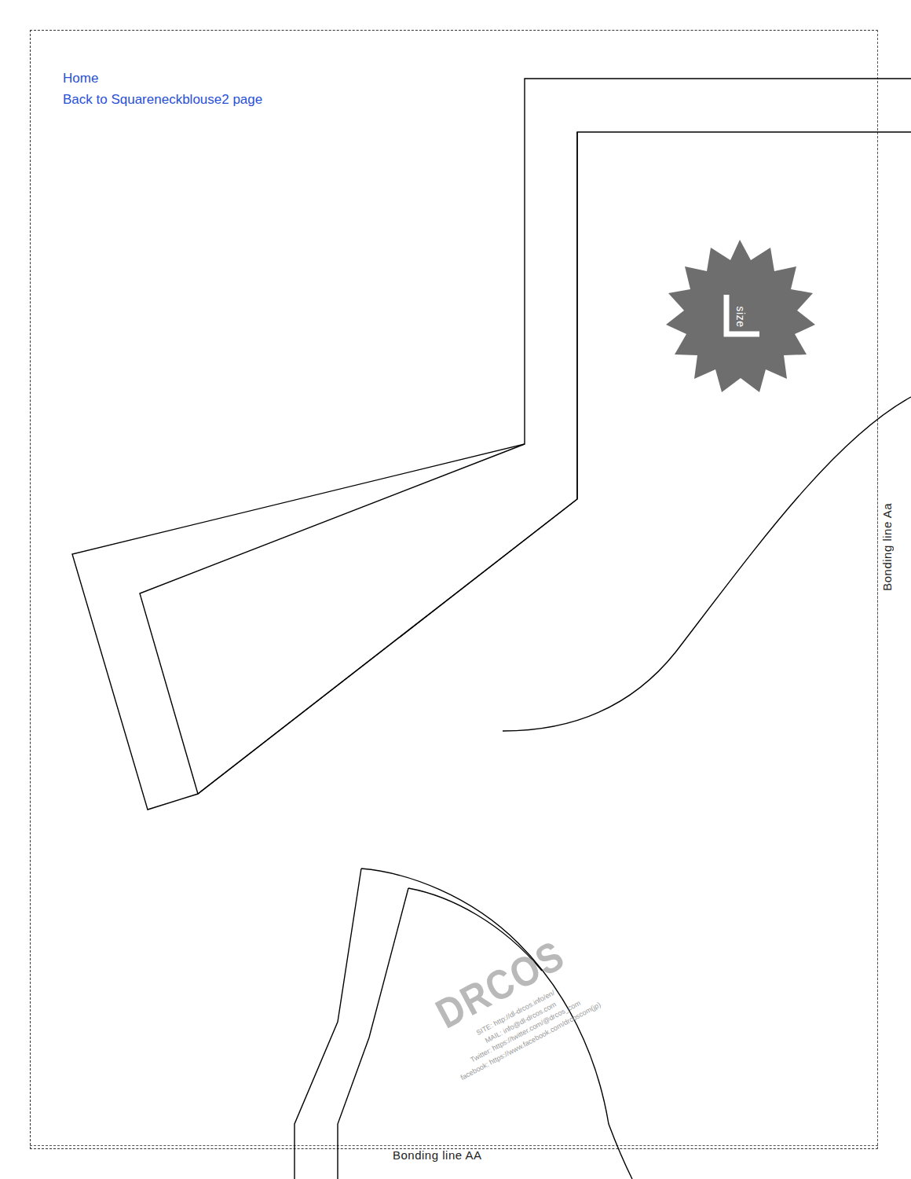Home Back to Squareneckblouse2 page
size
DRCOS SITE: http://dl-drcos.info/en/
MAIL: info@dl-drcos.com
Twitter: https://twitter.com/@drcos_com
facebook: https://www.facebook.com/drcoscom(jp)
Bonding line Aa
Bonding line AA